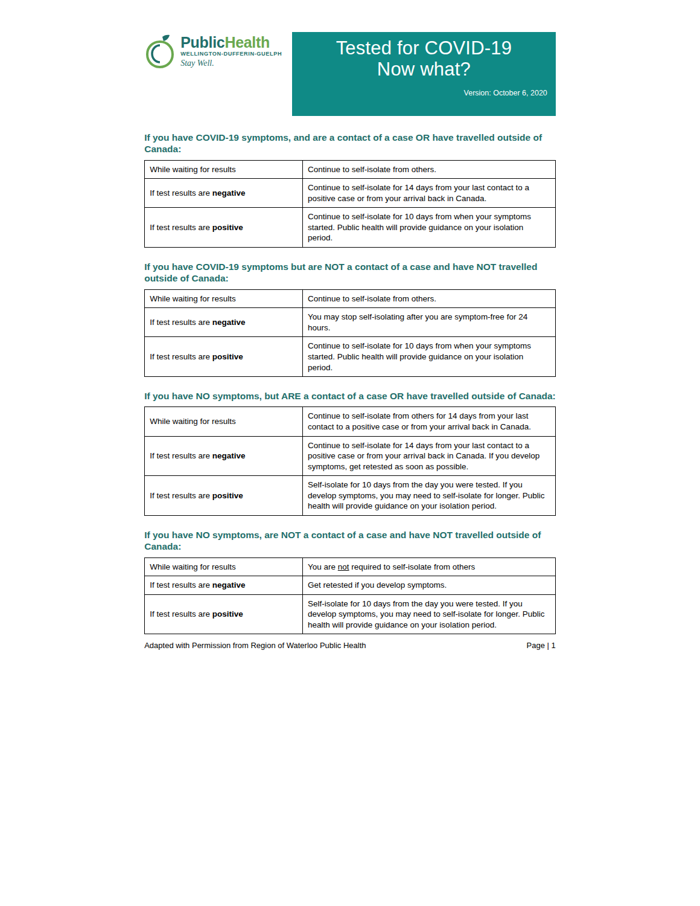Public Health
WELLINGTON-DUFFERIN-GUELPH
Stay Well.
Tested for COVID-19
Now what?
Version: October 6, 2020
If you have COVID-19 symptoms, and are a contact of a case OR have travelled outside of Canada:
| While waiting for results | Continue to self-isolate from others. |
| If test results are negative | Continue to self-isolate for 14 days from your last contact to a positive case or from your arrival back in Canada. |
| If test results are positive | Continue to self-isolate for 10 days from when your symptoms started. Public health will provide guidance on your isolation period. |
If you have COVID-19 symptoms but are NOT a contact of a case and have NOT travelled outside of Canada:
| While waiting for results | Continue to self-isolate from others. |
| If test results are negative | You may stop self-isolating after you are symptom-free for 24 hours. |
| If test results are positive | Continue to self-isolate for 10 days from when your symptoms started. Public health will provide guidance on your isolation period. |
If you have NO symptoms, but ARE a contact of a case OR have travelled outside of Canada:
| While waiting for results | Continue to self-isolate from others for 14 days from your last contact to a positive case or from your arrival back in Canada. |
| If test results are negative | Continue to self-isolate for 14 days from your last contact to a positive case or from your arrival back in Canada. If you develop symptoms, get retested as soon as possible. |
| If test results are positive | Self-isolate for 10 days from the day you were tested. If you develop symptoms, you may need to self-isolate for longer. Public health will provide guidance on your isolation period. |
If you have NO symptoms, are NOT a contact of a case and have NOT travelled outside of Canada:
| While waiting for results | You are not required to self-isolate from others |
| If test results are negative | Get retested if you develop symptoms. |
| If test results are positive | Self-isolate for 10 days from the day you were tested. If you develop symptoms, you may need to self-isolate for longer. Public health will provide guidance on your isolation period. |
Adapted with Permission from Region of Waterloo Public Health
Page | 1